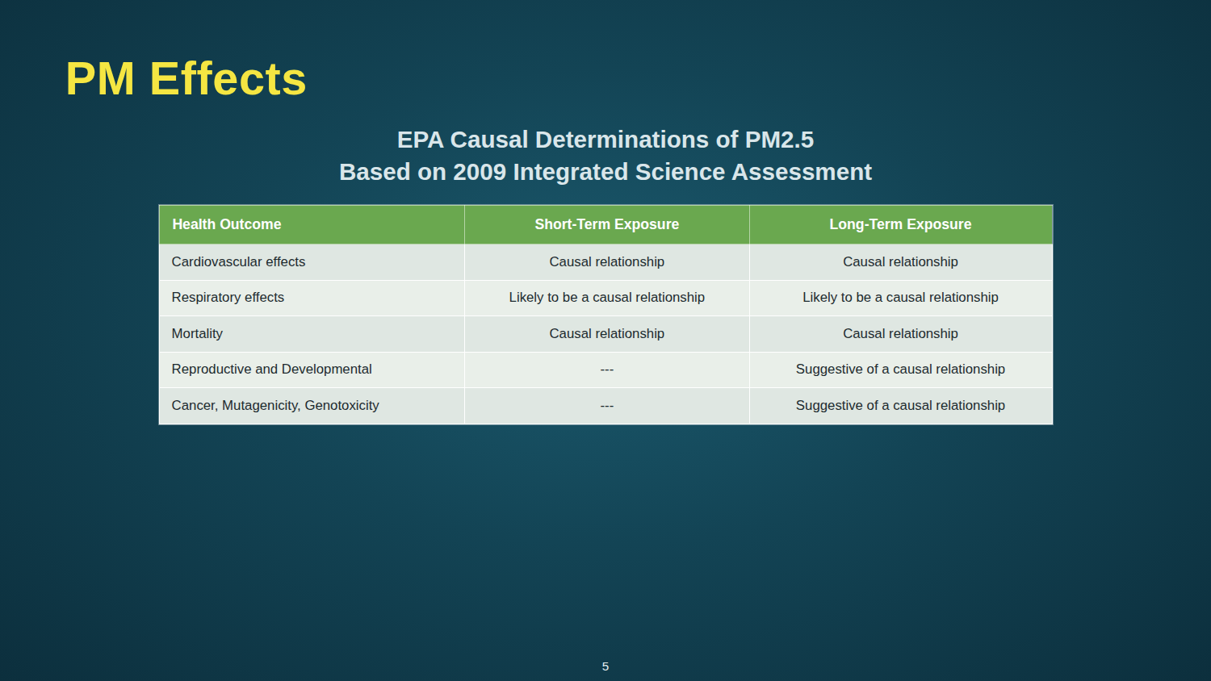PM Effects
EPA Causal Determinations of PM2.5
Based on 2009 Integrated Science Assessment
| Health Outcome | Short-Term Exposure | Long-Term Exposure |
| --- | --- | --- |
| Cardiovascular effects | Causal relationship | Causal relationship |
| Respiratory effects | Likely to be a causal relationship | Likely to be a causal relationship |
| Mortality | Causal relationship | Causal relationship |
| Reproductive and Developmental | --- | Suggestive of a causal relationship |
| Cancer, Mutagenicity, Genotoxicity | --- | Suggestive of a causal relationship |
5